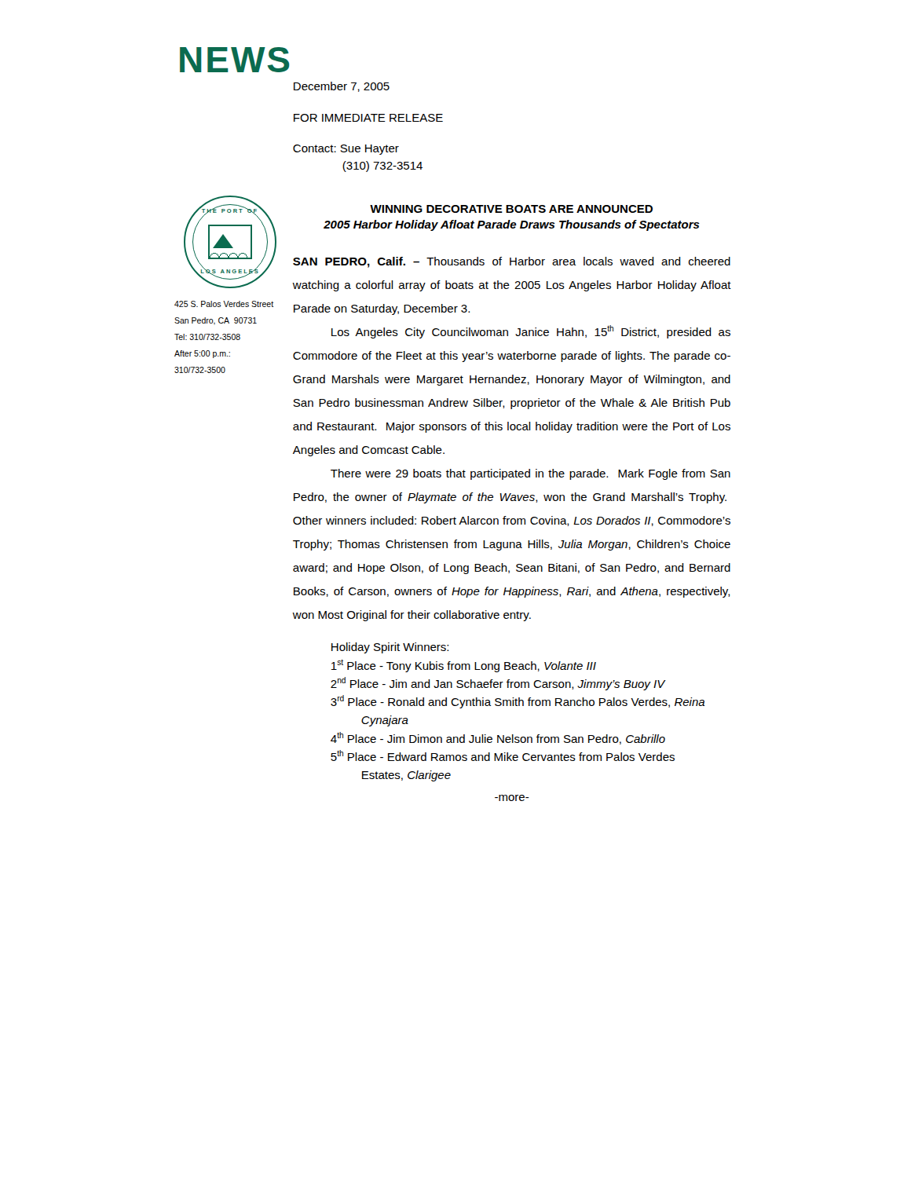NEWS
THE PORT OF
LOS ANGELES
425 S. Palos Verdes Street
San Pedro, CA 90731
Tel: 310/732-3508
After 5:00 p.m.:
310/732-3500
December 7, 2005
FOR IMMEDIATE RELEASE
Contact: Sue Hayter
(310) 732-3514
WINNING DECORATIVE BOATS ARE ANNOUNCED
2005 Harbor Holiday Afloat Parade Draws Thousands of Spectators
SAN PEDRO, Calif. – Thousands of Harbor area locals waved and cheered watching a colorful array of boats at the 2005 Los Angeles Harbor Holiday Afloat Parade on Saturday, December 3.
Los Angeles City Councilwoman Janice Hahn, 15th District, presided as Commodore of the Fleet at this year’s waterborne parade of lights. The parade co-Grand Marshals were Margaret Hernandez, Honorary Mayor of Wilmington, and San Pedro businessman Andrew Silber, proprietor of the Whale & Ale British Pub and Restaurant. Major sponsors of this local holiday tradition were the Port of Los Angeles and Comcast Cable.
There were 29 boats that participated in the parade. Mark Fogle from San Pedro, the owner of Playmate of the Waves, won the Grand Marshall’s Trophy. Other winners included: Robert Alarcon from Covina, Los Dorados II, Commodore’s Trophy; Thomas Christensen from Laguna Hills, Julia Morgan, Children’s Choice award; and Hope Olson, of Long Beach, Sean Bitani, of San Pedro, and Bernard Books, of Carson, owners of Hope for Happiness, Rari, and Athena, respectively, won Most Original for their collaborative entry.
Holiday Spirit Winners:
1st Place - Tony Kubis from Long Beach, Volante III
2nd Place - Jim and Jan Schaefer from Carson, Jimmy’s Buoy IV
3rd Place - Ronald and Cynthia Smith from Rancho Palos Verdes, Reina
Cynajara
4th Place - Jim Dimon and Julie Nelson from San Pedro, Cabrillo
5th Place - Edward Ramos and Mike Cervantes from Palos Verdes
Estates, Clarigee
-more-